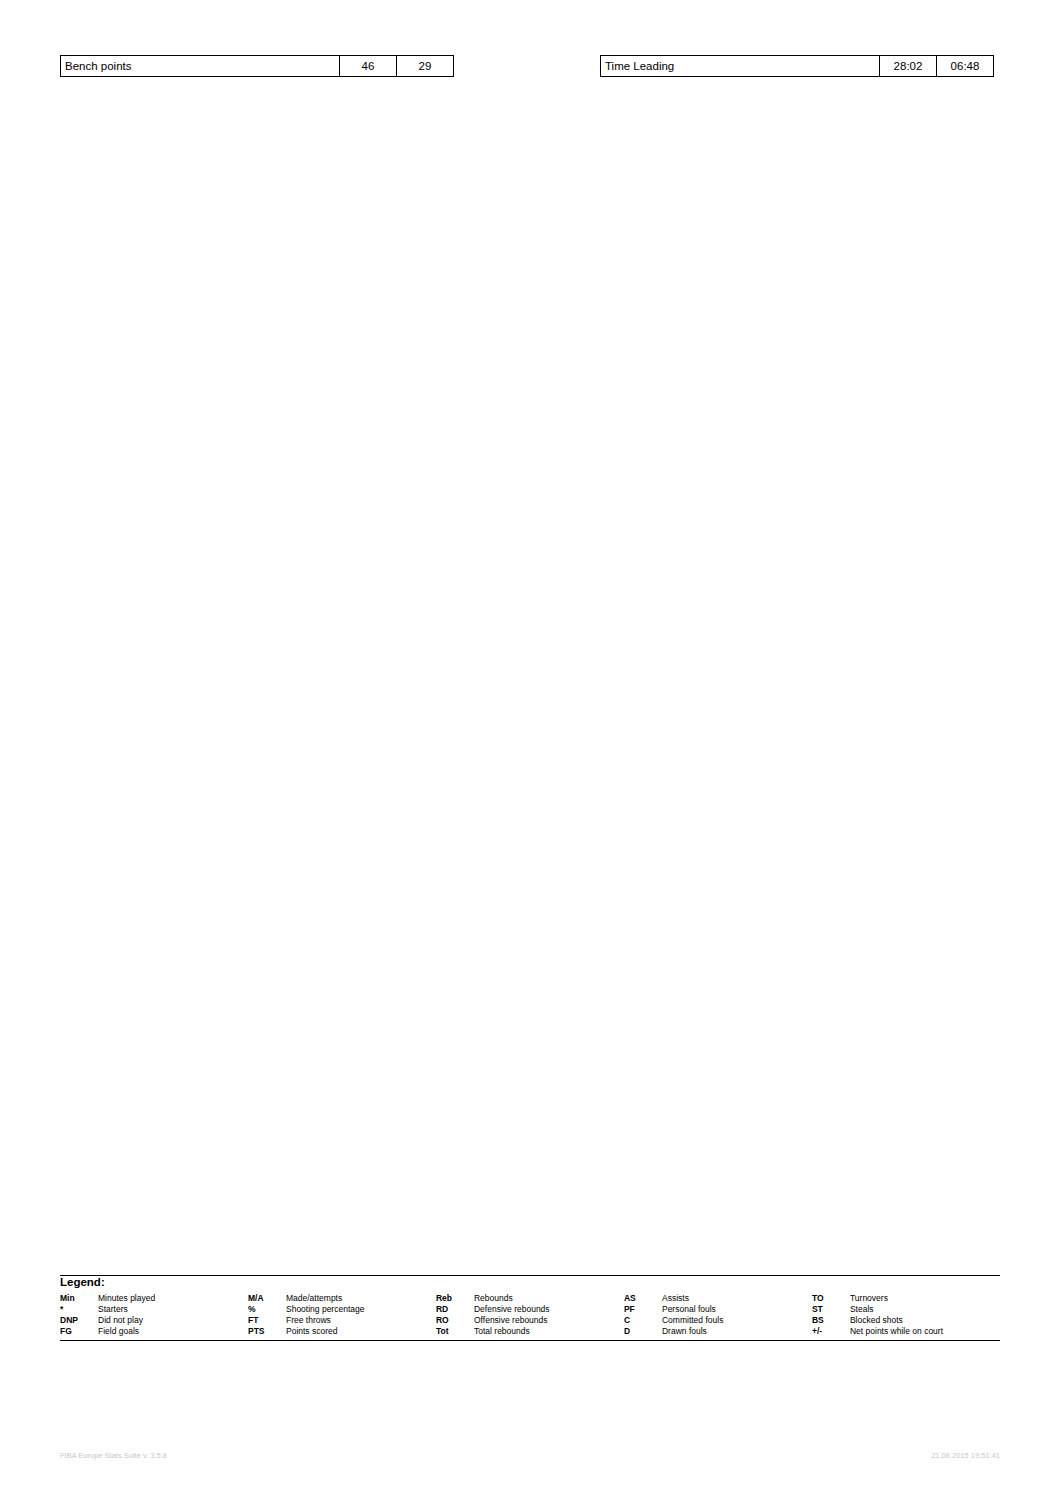| Bench points | 46 | 29 |
| Time Leading | 28:02 | 06:48 |
Legend:
| Min | Minutes played | M/A | Made/attempts | Reb | Rebounds | AS | Assists | TO | Turnovers |
| * | Starters | % | Shooting percentage | RD | Defensive rebounds | PF | Personal fouls | ST | Steals |
| DNP | Did not play | FT | Free throws | RO | Offensive rebounds | C | Committed fouls | BS | Blocked shots |
| FG | Field goals | PTS | Points scored | Tot | Total rebounds | D | Drawn fouls | +/- | Net points while on court |
FIBA Europe Stats Suite v. 3.5.8 21.08.2015 19:51:41